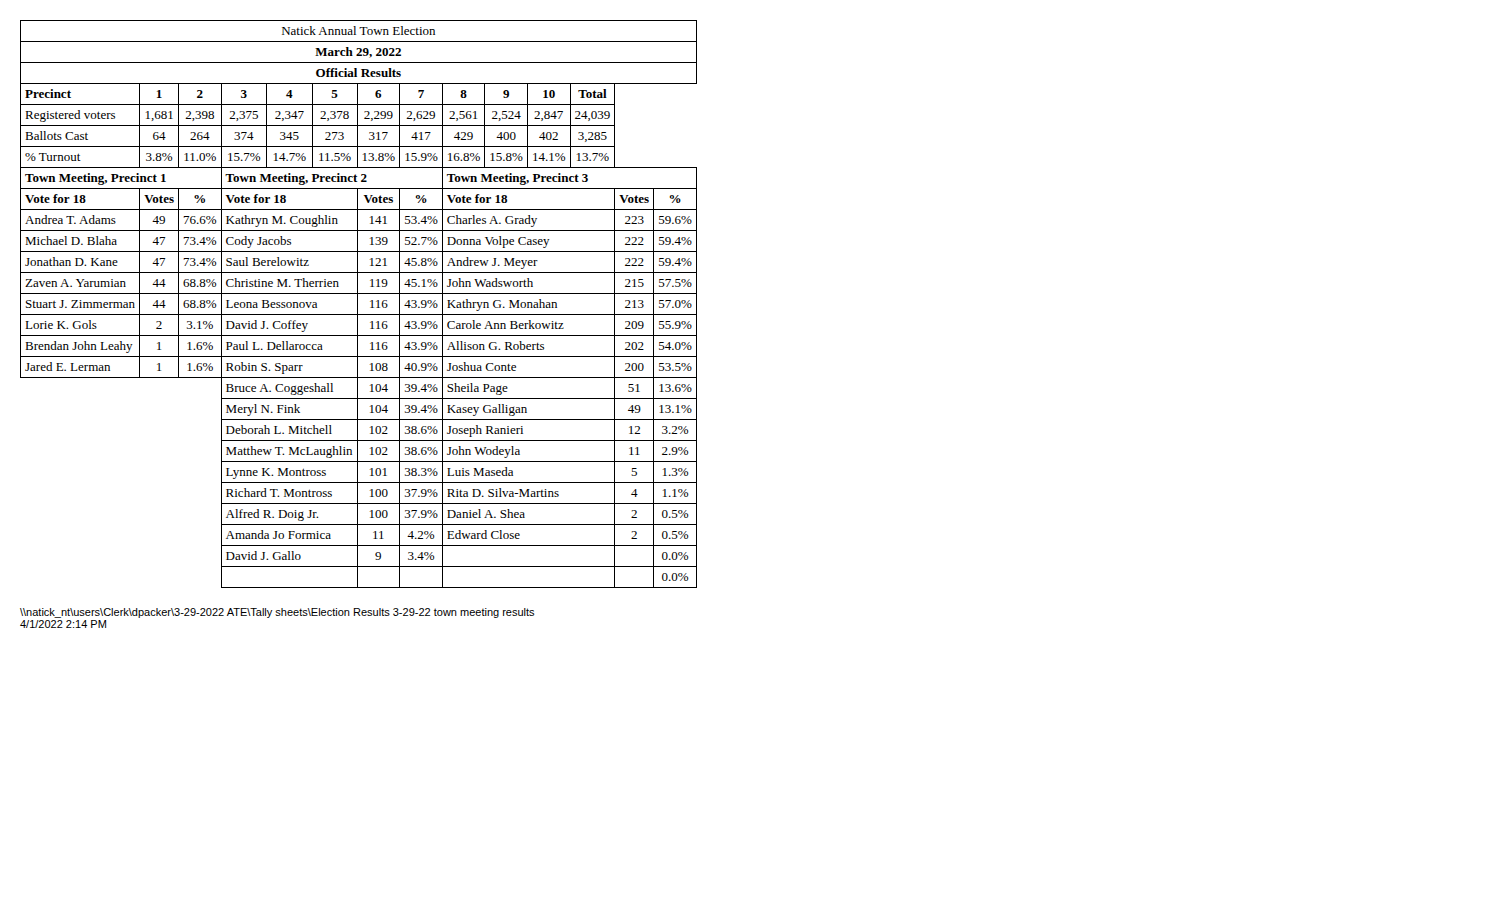| Natick Annual Town Election |
| March 29, 2022 |
| Official Results |
| Precinct | 1 | 2 | 3 | 4 | 5 | 6 | 7 | 8 | 9 | 10 | Total | | |
| Registered voters | 1,681 | 2,398 | 2,375 | 2,347 | 2,378 | 2,299 | 2,629 | 2,561 | 2,524 | 2,847 | 24,039 | | |
| Ballots Cast | 64 | 264 | 374 | 345 | 273 | 317 | 417 | 429 | 400 | 402 | 3,285 | | |
| % Turnout | 3.8% | 11.0% | 15.7% | 14.7% | 11.5% | 13.8% | 15.9% | 16.8% | 15.8% | 14.1% | 13.7% | | |
| Town Meeting, Precinct 1 | Town Meeting, Precinct 2 | Town Meeting, Precinct 3 |
| Vote for 18 | Votes | % | Vote for 18 | Votes | % | Vote for 18 | Votes | % |
| Andrea T. Adams | 49 | 76.6% | Kathryn M. Coughlin | 141 | 53.4% | Charles A. Grady | 223 | 59.6% |
| Michael D. Blaha | 47 | 73.4% | Cody Jacobs | 139 | 52.7% | Donna Volpe Casey | 222 | 59.4% |
| Jonathan D. Kane | 47 | 73.4% | Saul Berelowitz | 121 | 45.8% | Andrew J. Meyer | 222 | 59.4% |
| Zaven A. Yarumian | 44 | 68.8% | Christine M. Therrien | 119 | 45.1% | John Wadsworth | 215 | 57.5% |
| Stuart J. Zimmerman | 44 | 68.8% | Leona Bessonova | 116 | 43.9% | Kathryn G. Monahan | 213 | 57.0% |
| Lorie K. Gols | 2 | 3.1% | David J. Coffey | 116 | 43.9% | Carole Ann Berkowitz | 209 | 55.9% |
| Brendan John Leahy | 1 | 1.6% | Paul L. Dellarocca | 116 | 43.9% | Allison G. Roberts | 202 | 54.0% |
| Jared E. Lerman | 1 | 1.6% | Robin S. Sparr | 108 | 40.9% | Joshua Conte | 200 | 53.5% |
| | | | Bruce A. Coggeshall | 104 | 39.4% | Sheila Page | 51 | 13.6% |
| | | | Meryl N. Fink | 104 | 39.4% | Kasey Galligan | 49 | 13.1% |
| | | | Deborah L. Mitchell | 102 | 38.6% | Joseph Ranieri | 12 | 3.2% |
| | | | Matthew T. McLaughlin | 102 | 38.6% | John Wodeyla | 11 | 2.9% |
| | | | Lynne K. Montross | 101 | 38.3% | Luis Maseda | 5 | 1.3% |
| | | | Richard T. Montross | 100 | 37.9% | Rita D. Silva-Martins | 4 | 1.1% |
| | | | Alfred R. Doig Jr. | 100 | 37.9% | Daniel A. Shea | 2 | 0.5% |
| | | | Amanda Jo Formica | 11 | 4.2% | Edward Close | 2 | 0.5% |
| | | | David J. Gallo | 9 | 3.4% | | | 0.0% |
| | | | | | | | | 0.0% |
\\natick_nt\users\Clerk\dpacker\3-29-2022 ATE\Tally sheets\Election Results 3-29-22 town meeting results
4/1/2022 2:14 PM